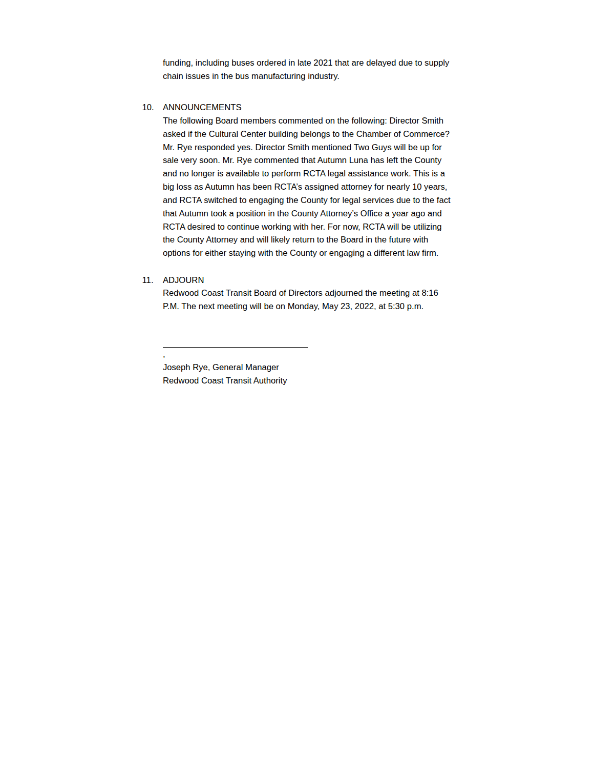funding, including buses ordered in late 2021 that are delayed due to supply chain issues in the bus manufacturing industry.
10.
ANNOUNCEMENTS
The following Board members commented on the following: Director Smith asked if the Cultural Center building belongs to the Chamber of Commerce? Mr. Rye responded yes. Director Smith mentioned Two Guys will be up for sale very soon. Mr. Rye commented that Autumn Luna has left the County and no longer is available to perform RCTA legal assistance work. This is a big loss as Autumn has been RCTA’s assigned attorney for nearly 10 years, and RCTA switched to engaging the County for legal services due to the fact that Autumn took a position in the County Attorney’s Office a year ago and RCTA desired to continue working with her. For now, RCTA will be utilizing the County Attorney and will likely return to the Board in the future with options for either staying with the County or engaging a different law firm.
11.
ADJOURN
Redwood Coast Transit Board of Directors adjourned the meeting at 8:16 P.M. The next meeting will be on Monday, May 23, 2022, at 5:30 p.m.
,
Joseph Rye, General Manager
Redwood Coast Transit Authority